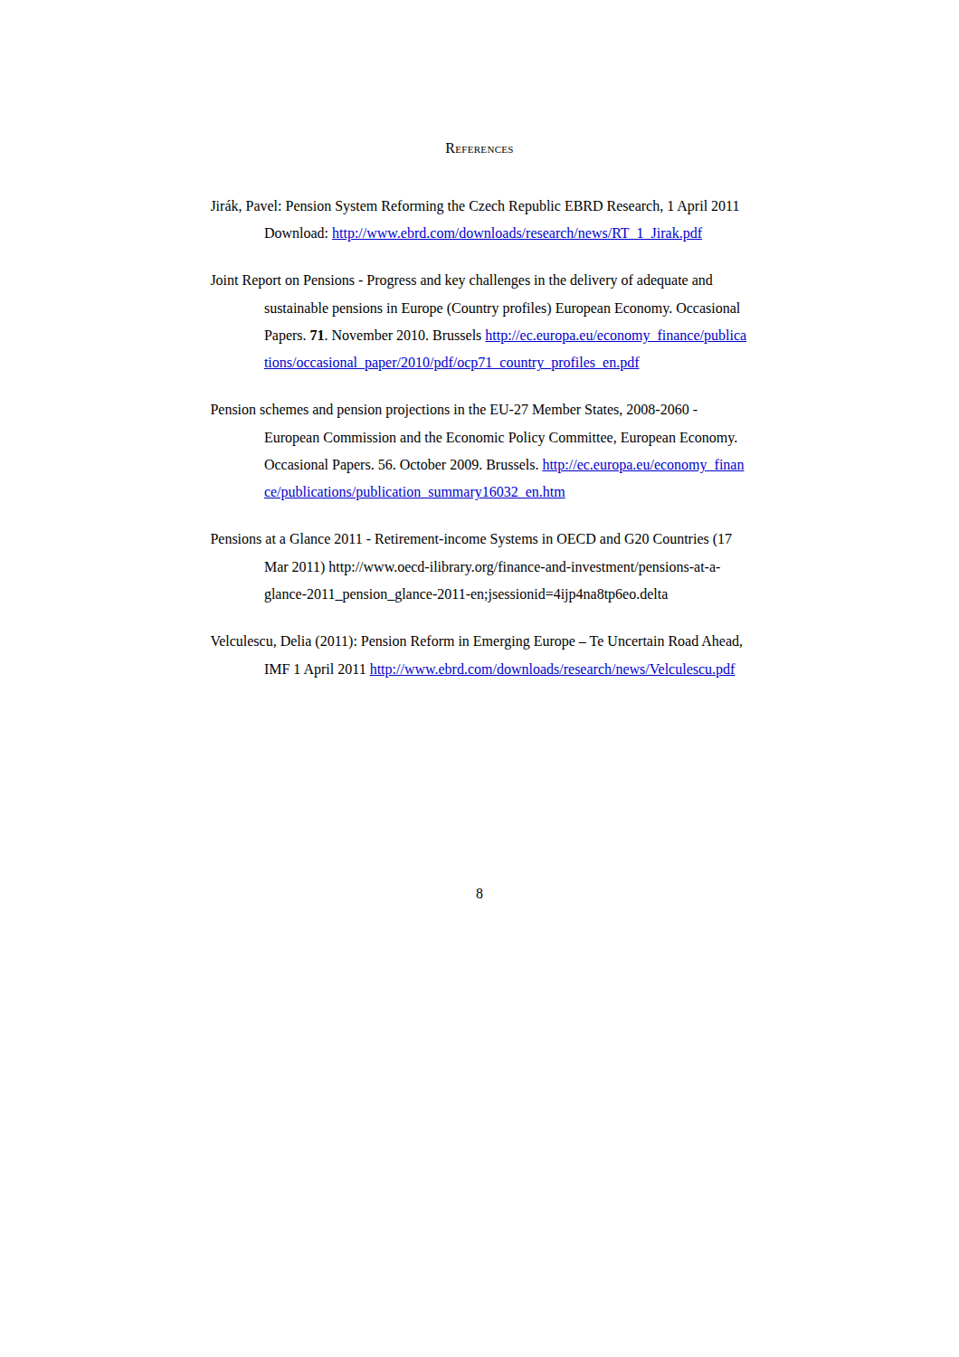References
Jirák, Pavel: Pension System Reforming the Czech Republic EBRD Research, 1 April 2011 Download: http://www.ebrd.com/downloads/research/news/RT_1_Jirak.pdf
Joint Report on Pensions - Progress and key challenges in the delivery of adequate and sustainable pensions in Europe (Country profiles) European Economy. Occasional Papers. 71. November 2010. Brussels http://ec.europa.eu/economy_finance/publications/occasional_paper/2010/pdf/ocp71_country_profiles_en.pdf
Pension schemes and pension projections in the EU-27 Member States, 2008-2060 - European Commission and the Economic Policy Committee, European Economy. Occasional Papers. 56. October 2009. Brussels. http://ec.europa.eu/economy_finance/publications/publication_summary16032_en.htm
Pensions at a Glance 2011 - Retirement-income Systems in OECD and G20 Countries (17 Mar 2011) http://www.oecd-ilibrary.org/finance-and-investment/pensions-at-a-glance-2011_pension_glance-2011-en;jsessionid=4ijp4na8tp6eo.delta
Velculescu, Delia (2011): Pension Reform in Emerging Europe – Te Uncertain Road Ahead, IMF 1 April 2011 http://www.ebrd.com/downloads/research/news/Velculescu.pdf
8